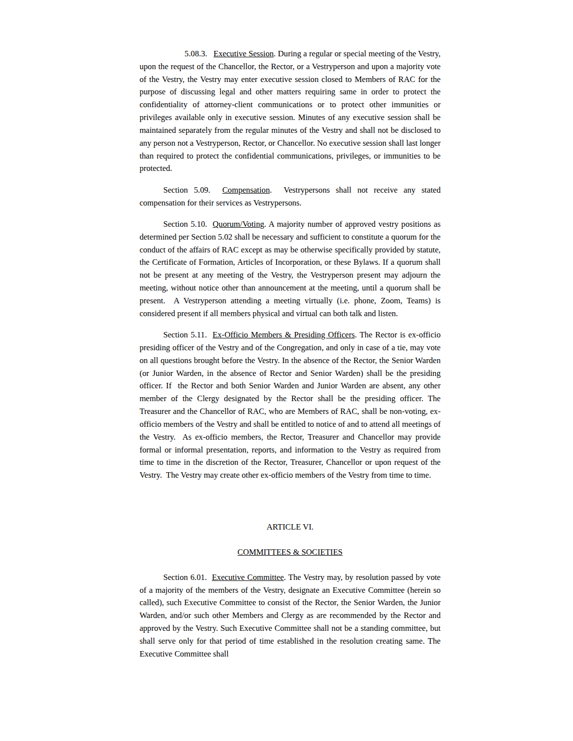5.08.3. Executive Session. During a regular or special meeting of the Vestry, upon the request of the Chancellor, the Rector, or a Vestryperson and upon a majority vote of the Vestry, the Vestry may enter executive session closed to Members of RAC for the purpose of discussing legal and other matters requiring same in order to protect the confidentiality of attorney-client communications or to protect other immunities or privileges available only in executive session. Minutes of any executive session shall be maintained separately from the regular minutes of the Vestry and shall not be disclosed to any person not a Vestryperson, Rector, or Chancellor. No executive session shall last longer than required to protect the confidential communications, privileges, or immunities to be protected.
Section 5.09. Compensation. Vestrypersons shall not receive any stated compensation for their services as Vestrypersons.
Section 5.10. Quorum/Voting. A majority number of approved vestry positions as determined per Section 5.02 shall be necessary and sufficient to constitute a quorum for the conduct of the affairs of RAC except as may be otherwise specifically provided by statute, the Certificate of Formation, Articles of Incorporation, or these Bylaws. If a quorum shall not be present at any meeting of the Vestry, the Vestryperson present may adjourn the meeting, without notice other than announcement at the meeting, until a quorum shall be present. A Vestryperson attending a meeting virtually (i.e. phone, Zoom, Teams) is considered present if all members physical and virtual can both talk and listen.
Section 5.11. Ex-Officio Members & Presiding Officers. The Rector is ex-officio presiding officer of the Vestry and of the Congregation, and only in case of a tie, may vote on all questions brought before the Vestry. In the absence of the Rector, the Senior Warden (or Junior Warden, in the absence of Rector and Senior Warden) shall be the presiding officer. If the Rector and both Senior Warden and Junior Warden are absent, any other member of the Clergy designated by the Rector shall be the presiding officer. The Treasurer and the Chancellor of RAC, who are Members of RAC, shall be non-voting, ex-officio members of the Vestry and shall be entitled to notice of and to attend all meetings of the Vestry. As ex-officio members, the Rector, Treasurer and Chancellor may provide formal or informal presentation, reports, and information to the Vestry as required from time to time in the discretion of the Rector, Treasurer, Chancellor or upon request of the Vestry. The Vestry may create other ex-officio members of the Vestry from time to time.
ARTICLE VI.
COMMITTEES & SOCIETIES
Section 6.01. Executive Committee. The Vestry may, by resolution passed by vote of a majority of the members of the Vestry, designate an Executive Committee (herein so called), such Executive Committee to consist of the Rector, the Senior Warden, the Junior Warden, and/or such other Members and Clergy as are recommended by the Rector and approved by the Vestry. Such Executive Committee shall not be a standing committee, but shall serve only for that period of time established in the resolution creating same. The Executive Committee shall